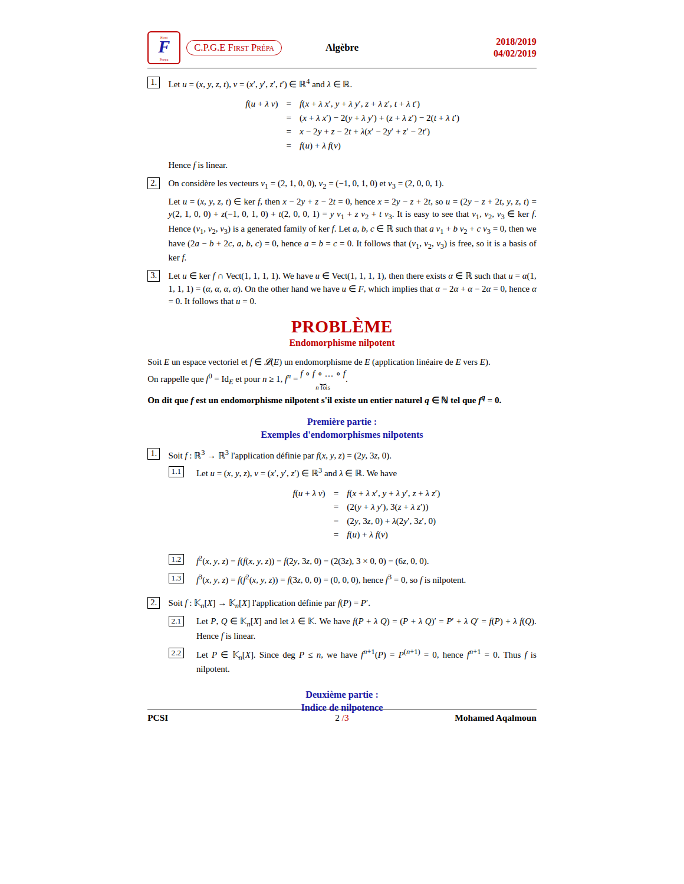First F Prepa
C.P.G.E First Prépa
Algèbre
2018/2019
04/02/2019
1.
Let u = (x, y, z, t), v = (x′, y′, z′, t′) ∈ ℝ4 and λ ∈ ℝ.
| f ( u + λ v ) | = | f ( x + λ x ′, y + λ y ′, z + λ z ′, t + λ t ′) |
| | = | ( x + λ x ′) − 2( y + λ y ′) + ( z + λ z ′) − 2( t + λ t ′) |
| | = | x − 2 y + z − 2 t + λ ( x ′ − 2 y ′ + z ′ − 2 t ′) |
| | = | f ( u ) + λ f ( v ) |
Hence f is linear.
2.
On considère les vecteurs v1 = (2, 1, 0, 0), v2 = (−1, 0, 1, 0) et v3 = (2, 0, 0, 1).
Let u = (x, y, z, t) ∈ ker f, then x − 2y + z − 2t = 0, hence x = 2y − z + 2t, so u = (2y − z + 2t, y, z, t) = y(2, 1, 0, 0) + z(−1, 0, 1, 0) + t(2, 0, 0, 1) = y v1 + z v2 + t v3. It is easy to see that v1, v2, v3 ∈ ker f. Hence (v1, v2, v3) is a generated family of ker f. Let a, b, c ∈ ℝ such that a v1 + b v2 + c v3 = 0, then we have (2a − b + 2c, a, b, c) = 0, hence a = b = c = 0. It follows that (v1, v2, v3) is free, so it is a basis of ker f.
3.
Let u ∈ ker f ∩ Vect(1, 1, 1, 1). We have u ∈ Vect(1, 1, 1, 1), then there exists α ∈ ℝ such that u = α(1, 1, 1, 1) = (α, α, α, α). On the other hand we have u ∈ F, which implies that α − 2α + α − 2α = 0, hence α = 0. It follows that u = 0.
PROBLÈME
Endomorphisme nilpotent
Soit E un espace vectoriel et f ∈ 𝓛(E) un endomorphisme de E (application linéaire de E vers E).
On rappelle que f0 = IdE et pour n ≥ 1, fn = f ∘ f ∘ … ∘ f ⏟ n fois .
On dit que f est un endomorphisme nilpotent s'il existe un entier naturel q ∈ ℕ tel que fq = 0.
Première partie :
Exemples d'endomorphismes nilpotents
1.
Soit f : ℝ3 → ℝ3 l'application définie par f(x, y, z) = (2y, 3z, 0).
1.1
Let u = (x, y, z), v = (x′, y′, z′) ∈ ℝ3 and λ ∈ ℝ. We have
| f ( u + λ v ) | = | f ( x + λ x ′, y + λ y ′, z + λ z ′) |
| | = | (2( y + λ y ′), 3( z + λ z ′)) |
| | = | (2 y , 3 z , 0) + λ (2 y ′, 3 z ′, 0) |
| | = | f ( u ) + λ f ( v ) |
1.2
f2(x, y, z) = f(f(x, y, z)) = f(2y, 3z, 0) = (2(3z), 3 × 0, 0) = (6z, 0, 0).
1.3
f3(x, y, z) = f(f2(x, y, z)) = f(3z, 0, 0) = (0, 0, 0), hence f3 = 0, so f is nilpotent.
2.
Soit f : 𝕂n[X] → 𝕂n[X] l'application définie par f(P) = P′.
2.1
Let P, Q ∈ 𝕂n[X] and let λ ∈ 𝕂. We have f(P + λ Q) = (P + λ Q)′ = P′ + λ Q′ = f(P) + λ f(Q). Hence f is linear.
2.2
Let P ∈ 𝕂n[X]. Since deg P ≤ n, we have fn+1(P) = P(n+1) = 0, hence fn+1 = 0. Thus f is nilpotent.
Deuxième partie :
Indice de nilpotence
PCSI
2 /3
Mohamed Aqalmoun